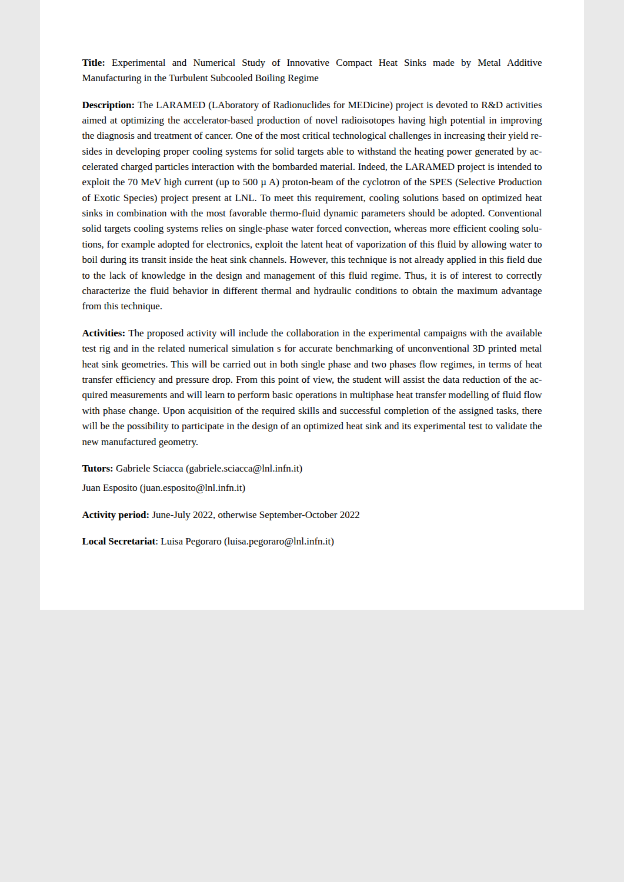Title: Experimental and Numerical Study of Innovative Compact Heat Sinks made by Metal Additive Manufacturing in the Turbulent Subcooled Boiling Regime
Description: The LARAMED (LAboratory of Radionuclides for MEDicine) project is devoted to R&D activities aimed at optimizing the accelerator-based production of novel radioisotopes having high potential in improving the diagnosis and treatment of cancer. One of the most critical technological challenges in increasing their yield resides in developing proper cooling systems for solid targets able to withstand the heating power generated by accelerated charged particles interaction with the bombarded material. Indeed, the LARAMED project is intended to exploit the 70 MeV high current (up to 500 µ A) proton-beam of the cyclotron of the SPES (Selective Production of Exotic Species) project present at LNL. To meet this requirement, cooling solutions based on optimized heat sinks in combination with the most favorable thermo-fluid dynamic parameters should be adopted. Conventional solid targets cooling systems relies on single-phase water forced convection, whereas more efficient cooling solutions, for example adopted for electronics, exploit the latent heat of vaporization of this fluid by allowing water to boil during its transit inside the heat sink channels. However, this technique is not already applied in this field due to the lack of knowledge in the design and management of this fluid regime. Thus, it is of interest to correctly characterize the fluid behavior in different thermal and hydraulic conditions to obtain the maximum advantage from this technique.
Activities: The proposed activity will include the collaboration in the experimental campaigns with the available test rig and in the related numerical simulation s for accurate benchmarking of unconventional 3D printed metal heat sink geometries. This will be carried out in both single phase and two phases flow regimes, in terms of heat transfer efficiency and pressure drop. From this point of view, the student will assist the data reduction of the acquired measurements and will learn to perform basic operations in multiphase heat transfer modelling of fluid flow with phase change. Upon acquisition of the required skills and successful completion of the assigned tasks, there will be the possibility to participate in the design of an optimized heat sink and its experimental test to validate the new manufactured geometry.
Tutors: Gabriele Sciacca (gabriele.sciacca@lnl.infn.it)
Juan Esposito (juan.esposito@lnl.infn.it)
Activity period: June-July 2022, otherwise September-October 2022
Local Secretariat: Luisa Pegoraro (luisa.pegoraro@lnl.infn.it)